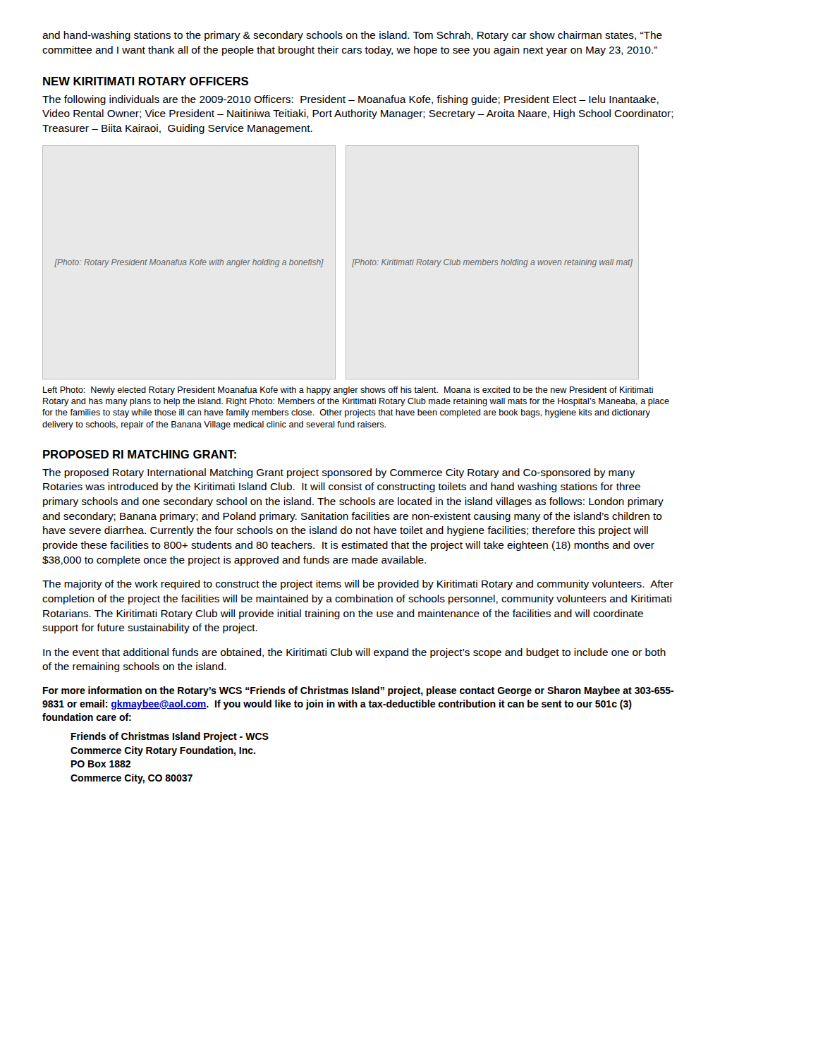and hand-washing stations to the primary & secondary schools on the island. Tom Schrah, Rotary car show chairman states, “The committee and I want thank all of the people that brought their cars today, we hope to see you again next year on May 23, 2010.”
New Kiritimati Rotary Officers
The following individuals are the 2009-2010 Officers: President – Moanafua Kofe, fishing guide; President Elect – Ielu Inantaake, Video Rental Owner; Vice President – Naitiniwa Teitiaki, Port Authority Manager; Secretary – Aroita Naare, High School Coordinator; Treasurer – Biita Kairaoi, Guiding Service Management.
[Photo: Rotary President Moanafua Kofe with angler holding a bonefish]
[Photo: Kiritimati Rotary Club members holding a woven retaining wall mat]
Left Photo: Newly elected Rotary President Moanafua Kofe with a happy angler shows off his talent. Moana is excited to be the new President of Kiritimati Rotary and has many plans to help the island. Right Photo: Members of the Kiritimati Rotary Club made retaining wall mats for the Hospital’s Maneaba, a place for the families to stay while those ill can have family members close. Other projects that have been completed are book bags, hygiene kits and dictionary delivery to schools, repair of the Banana Village medical clinic and several fund raisers.
Proposed RI Matching Grant:
The proposed Rotary International Matching Grant project sponsored by Commerce City Rotary and Co-sponsored by many Rotaries was introduced by the Kiritimati Island Club. It will consist of constructing toilets and hand washing stations for three primary schools and one secondary school on the island. The schools are located in the island villages as follows: London primary and secondary; Banana primary; and Poland primary. Sanitation facilities are non-existent causing many of the island’s children to have severe diarrhea. Currently the four schools on the island do not have toilet and hygiene facilities; therefore this project will provide these facilities to 800+ students and 80 teachers. It is estimated that the project will take eighteen (18) months and over $38,000 to complete once the project is approved and funds are made available.
The majority of the work required to construct the project items will be provided by Kiritimati Rotary and community volunteers. After completion of the project the facilities will be maintained by a combination of schools personnel, community volunteers and Kiritimati Rotarians. The Kiritimati Rotary Club will provide initial training on the use and maintenance of the facilities and will coordinate support for future sustainability of the project.
In the event that additional funds are obtained, the Kiritimati Club will expand the project’s scope and budget to include one or both of the remaining schools on the island.
For more information on the Rotary’s WCS “Friends of Christmas Island” project, please contact George or Sharon Maybee at 303-655-9831 or email: gkmaybee@aol.com. If you would like to join in with a tax-deductible contribution it can be sent to our 501c (3) foundation care of:
Friends of Christmas Island Project - WCS
Commerce City Rotary Foundation, Inc.
PO Box 1882
Commerce City, CO 80037